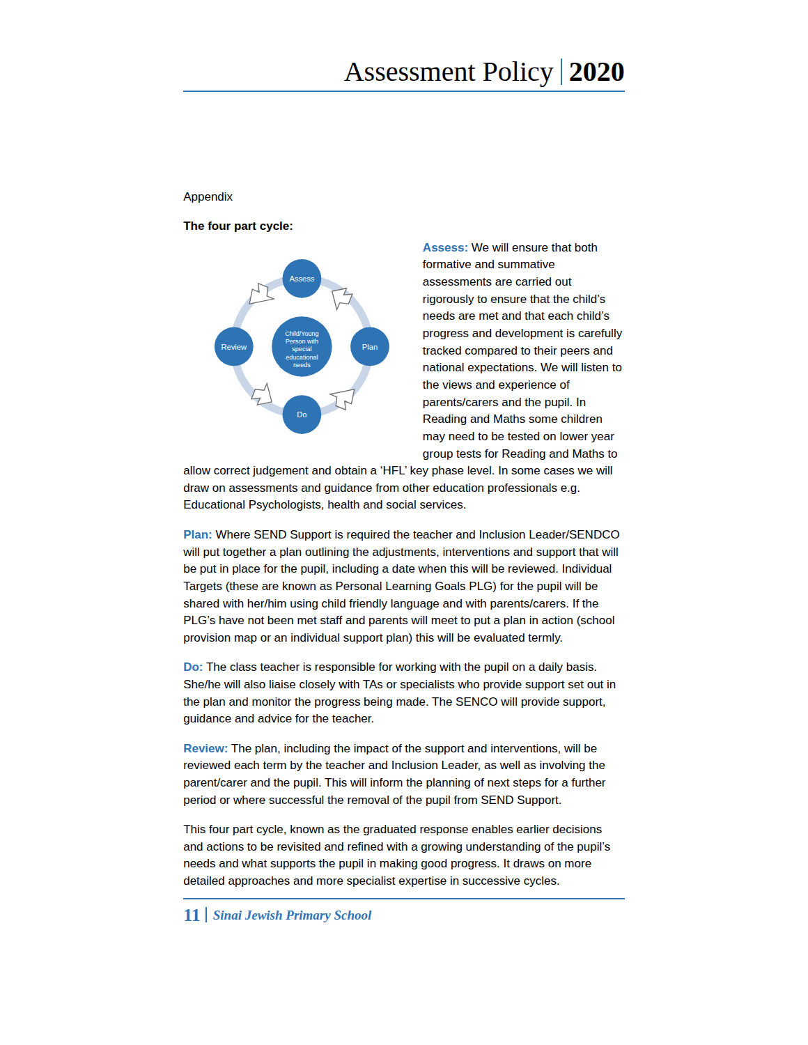Assessment Policy 2020
Appendix
The four part cycle:
Four part cycle diagram Child/Young Person with special educational needs Assess Plan Do Review
Assess: We will ensure that both formative and summative assessments are carried out rigorously to ensure that the child’s needs are met and that each child’s progress and development is carefully tracked compared to their peers and national expectations. We will listen to the views and experience of parents/carers and the pupil. In Reading and Maths some children may need to be tested on lower year group tests for Reading and Maths to allow correct judgement and obtain a ‘HFL’ key phase level. In some cases we will draw on assessments and guidance from other education professionals e.g. Educational Psychologists, health and social services.
Plan: Where SEND Support is required the teacher and Inclusion Leader/SENDCO will put together a plan outlining the adjustments, interventions and support that will be put in place for the pupil, including a date when this will be reviewed. Individual Targets (these are known as Personal Learning Goals PLG) for the pupil will be shared with her/him using child friendly language and with parents/carers. If the PLG’s have not been met staff and parents will meet to put a plan in action (school provision map or an individual support plan) this will be evaluated termly.
Do: The class teacher is responsible for working with the pupil on a daily basis. She/he will also liaise closely with TAs or specialists who provide support set out in the plan and monitor the progress being made. The SENCO will provide support, guidance and advice for the teacher.
Review: The plan, including the impact of the support and interventions, will be reviewed each term by the teacher and Inclusion Leader, as well as involving the parent/carer and the pupil. This will inform the planning of next steps for a further period or where successful the removal of the pupil from SEND Support.
This four part cycle, known as the graduated response enables earlier decisions and actions to be revisited and refined with a growing understanding of the pupil’s needs and what supports the pupil in making good progress. It draws on more detailed approaches and more specialist expertise in successive cycles.
11 Sinai Jewish Primary School